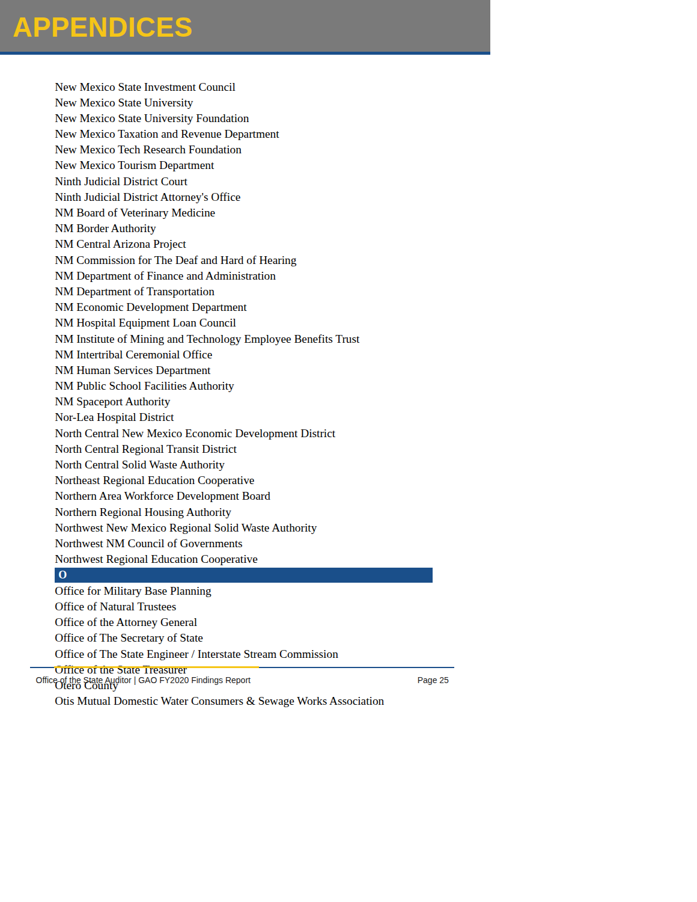APPENDICES
New Mexico State Investment Council
New Mexico State University
New Mexico State University Foundation
New Mexico Taxation and Revenue Department
New Mexico Tech Research Foundation
New Mexico Tourism Department
Ninth Judicial District Court
Ninth Judicial District Attorney's Office
NM Board of Veterinary Medicine
NM Border Authority
NM Central Arizona Project
NM Commission for The Deaf and Hard of Hearing
NM Department of Finance and Administration
NM Department of Transportation
NM Economic Development Department
NM Hospital Equipment Loan Council
NM Institute of Mining and Technology Employee Benefits Trust
NM Intertribal Ceremonial Office
NM Human Services Department
NM Public School Facilities Authority
NM Spaceport Authority
Nor-Lea Hospital District
North Central New Mexico Economic Development District
North Central Regional Transit District
North Central Solid Waste Authority
Northeast Regional Education Cooperative
Northern Area Workforce Development Board
Northern Regional Housing Authority
Northwest New Mexico Regional Solid Waste Authority
Northwest NM Council of Governments
Northwest Regional Education Cooperative
O
Office for Military Base Planning
Office of Natural Trustees
Office of the Attorney General
Office of The Secretary of State
Office of The State Engineer / Interstate Stream Commission
Office of the State Treasurer
Otero County
Otis Mutual Domestic Water Consumers & Sewage Works Association
Office of the State Auditor | GAO FY2020 Findings Report Page 25